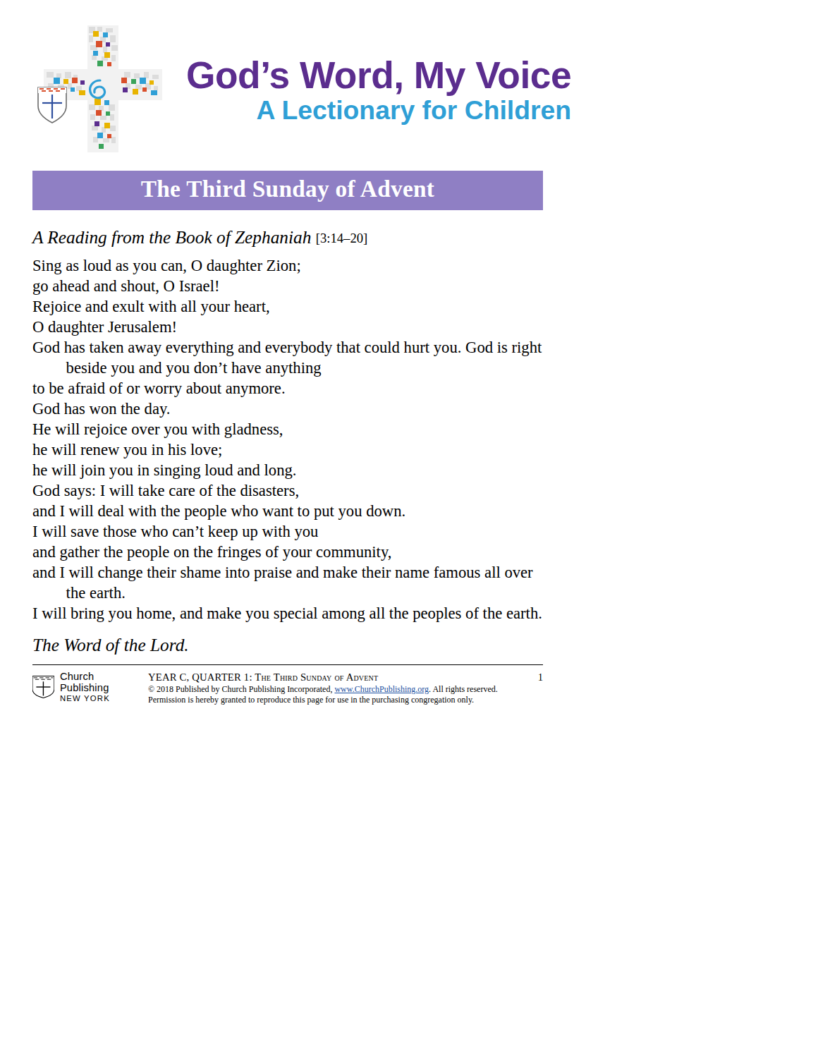God’s Word, My Voice
A Lectionary for Children
The Third Sunday of Advent
A Reading from the Book of Zephaniah [3:14–20]
Sing as loud as you can, O daughter Zion;
go ahead and shout, O Israel!
Rejoice and exult with all your heart,
O daughter Jerusalem!
God has taken away everything and everybody that could hurt you. God is right beside you and you don’t have anything
to be afraid of or worry about anymore.
God has won the day.
He will rejoice over you with gladness,
he will renew you in his love;
he will join you in singing loud and long.
God says: I will take care of the disasters,
and I will deal with the people who want to put you down.
I will save those who can’t keep up with you
and gather the people on the fringes of your community,
and I will change their shame into praise and make their name famous all over the earth.
I will bring you home, and make you special among all the peoples of the earth.
The Word of the Lord.
Church Publishing
NEW YORK
YEAR C, QUARTER 1: The Third Sunday of Advent
© 2018 Published by Church Publishing Incorporated, www.ChurchPublishing.org. All rights reserved.
Permission is hereby granted to reproduce this page for use in the purchasing congregation only.
1